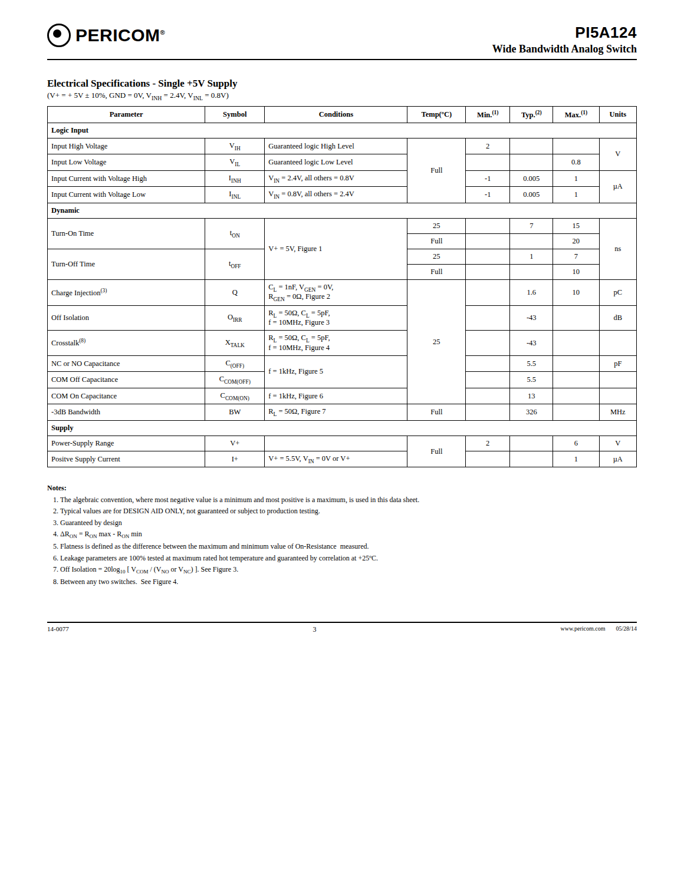PERICOM®
PI5A124
Wide Bandwidth Analog Switch
Electrical Specifications - Single +5V Supply
(V+ = + 5V ± 10%, GND = 0V, VINH = 2.4V, VINL = 0.8V)
| Parameter | Symbol | Conditions | Temp(ºC) | Min. (1) | Typ. (2) | Max. (1) | Units |
| --- | --- | --- | --- | --- | --- | --- | --- |
| Logic Input |
| Input High Voltage | V IH | Guaranteed logic High Level | Full | 2 | | | V |
| Input Low Voltage | V IL | Guaranteed logic Low Level | | | 0.8 |
| Input Current with Voltage High | I INH | V IN = 2.4V, all others = 0.8V | -1 | 0.005 | 1 | µA |
| Input Current with Voltage Low | I INL | V IN = 0.8V, all others = 2.4V | -1 | 0.005 | 1 |
| Dynamic |
| Turn-On Time | t ON | V+ = 5V, Figure 1 | 25 | | 7 | 15 | ns |
| Full | | | 20 |
| Turn-Off Time | t OFF | 25 | | 1 | 7 |
| Full | | | 10 |
| Charge Injection (3) | Q | C L = 1nF, V GEN = 0V, R GEN = 0Ω, Figure 2 | 25 | | 1.6 | 10 | pC |
| Off Isolation | O IRR | R L = 50Ω, C L = 5pF, f = 10MHz, Figure 3 | | -43 | | dB |
| Crosstalk (8) | X TALK | R L = 50Ω, C L = 5pF, f = 10MHz, Figure 4 | | -43 | | |
| NC or NO Capacitance | C (OFF) | f = 1kHz, Figure 5 | | 5.5 | | pF |
| COM Off Capacitance | C COM(OFF) | | 5.5 | | |
| COM On Capacitance | C COM(ON) | f = 1kHz, Figure 6 | | 13 | | |
| -3dB Bandwidth | BW | R L = 50Ω, Figure 7 | Full | | 326 | | MHz |
| Supply |
| Power-Supply Range | V+ | | Full | 2 | | 6 | V |
| Positve Supply Current | I+ | V+ = 5.5V, V IN = 0V or V+ | | | 1 | µA |
Notes:
The algebraic convention, where most negative value is a minimum and most positive is a maximum, is used in this data sheet.
Typical values are for DESIGN AID ONLY, not guaranteed or subject to production testing.
Guaranteed by design
ΔRON = RON max - RON min
Flatness is defined as the difference between the maximum and minimum value of On-Resistance measured.
Leakage parameters are 100% tested at maximum rated hot temperature and guaranteed by correlation at +25ºC.
Off Isolation = 20log10 [ VCOM / (VNO or VNC) ]. See Figure 3.
Between any two switches. See Figure 4.
14-0077
3
www.pericom.com 05/28/14